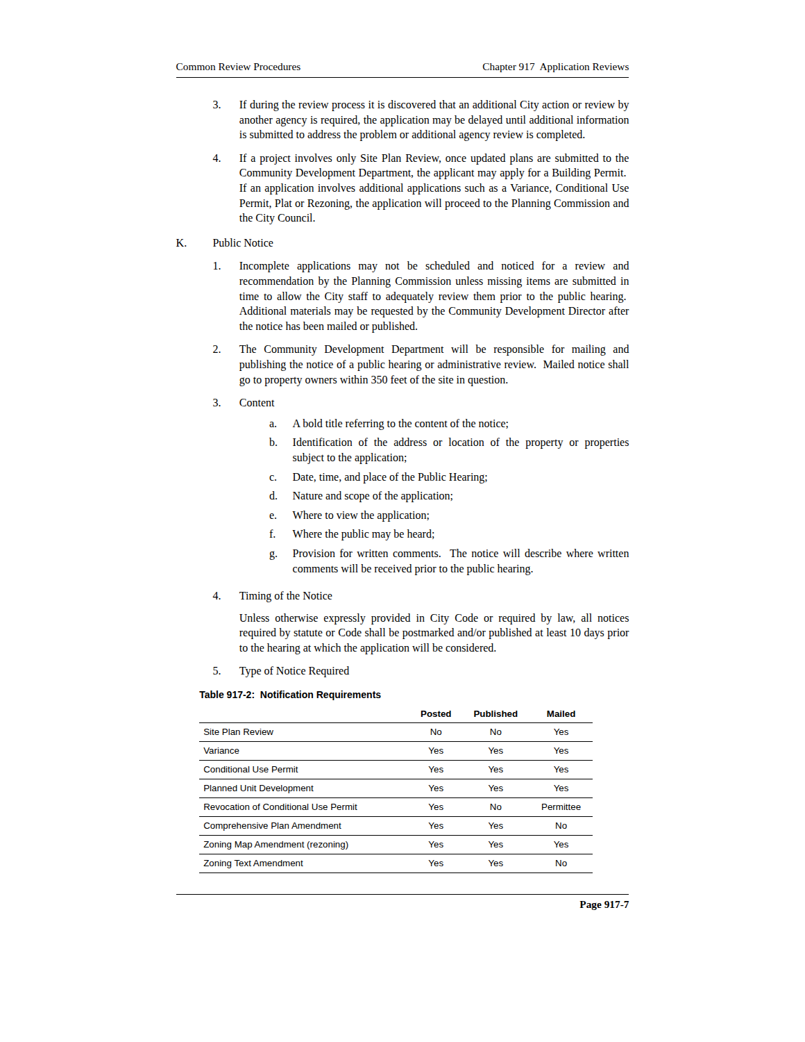Common Review Procedures
Chapter 917 Application Reviews
3. If during the review process it is discovered that an additional City action or review by another agency is required, the application may be delayed until additional information is submitted to address the problem or additional agency review is completed.
4. If a project involves only Site Plan Review, once updated plans are submitted to the Community Development Department, the applicant may apply for a Building Permit. If an application involves additional applications such as a Variance, Conditional Use Permit, Plat or Rezoning, the application will proceed to the Planning Commission and the City Council.
K. Public Notice
1. Incomplete applications may not be scheduled and noticed for a review and recommendation by the Planning Commission unless missing items are submitted in time to allow the City staff to adequately review them prior to the public hearing. Additional materials may be requested by the Community Development Director after the notice has been mailed or published.
2. The Community Development Department will be responsible for mailing and publishing the notice of a public hearing or administrative review. Mailed notice shall go to property owners within 350 feet of the site in question.
3. Content
a. A bold title referring to the content of the notice;
b. Identification of the address or location of the property or properties subject to the application;
c. Date, time, and place of the Public Hearing;
d. Nature and scope of the application;
e. Where to view the application;
f. Where the public may be heard;
g. Provision for written comments. The notice will describe where written comments will be received prior to the public hearing.
4. Timing of the Notice
Unless otherwise expressly provided in City Code or required by law, all notices required by statute or Code shall be postmarked and/or published at least 10 days prior to the hearing at which the application will be considered.
5. Type of Notice Required
Table 917-2: Notification Requirements
| | Posted | Published | Mailed |
| --- | --- | --- | --- |
| Site Plan Review | No | No | Yes |
| Variance | Yes | Yes | Yes |
| Conditional Use Permit | Yes | Yes | Yes |
| Planned Unit Development | Yes | Yes | Yes |
| Revocation of Conditional Use Permit | Yes | No | Permittee |
| Comprehensive Plan Amendment | Yes | Yes | No |
| Zoning Map Amendment (rezoning) | Yes | Yes | Yes |
| Zoning Text Amendment | Yes | Yes | No |
Page 917-7